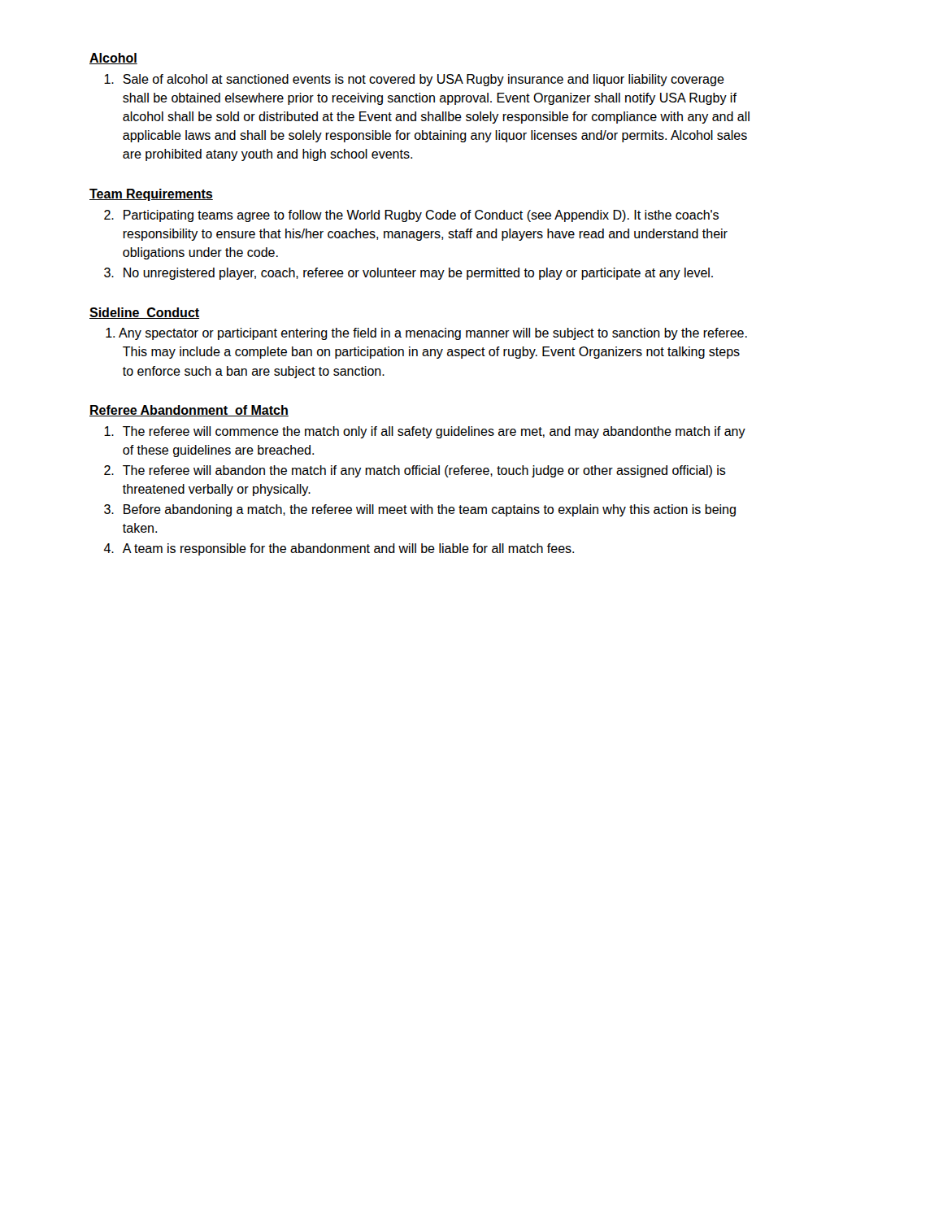Alcohol
Sale of alcohol at sanctioned events is not covered by USA Rugby insurance and liquor liability coverage shall be obtained elsewhere prior to receiving sanction approval. Event Organizer shall notify USA Rugby if alcohol shall be sold or distributed at the Event and shallbe solely responsible for compliance with any and all applicable laws and shall be solely responsible for obtaining any liquor licenses and/or permits. Alcohol sales are prohibited atany youth and high school events.
Team Requirements
Participating teams agree to follow the World Rugby Code of Conduct (see Appendix D). It isthe coach's responsibility to ensure that his/her coaches, managers, staff and players have read and understand their obligations under the code.
No unregistered player, coach, referee or volunteer may be permitted to play or participate at any level.
Sideline Conduct
1. Any spectator or participant entering the field in a menacing manner will be subject to sanction by the referee. This may include a complete ban on participation in any aspect of rugby. Event Organizers not talking steps to enforce such a ban are subject to sanction.
Referee Abandonment of Match
The referee will commence the match only if all safety guidelines are met, and may abandonthe match if any of these guidelines are breached.
The referee will abandon the match if any match official (referee, touch judge or other assigned official) is threatened verbally or physically.
Before abandoning a match, the referee will meet with the team captains to explain why this action is being taken.
A team is responsible for the abandonment and will be liable for all match fees.